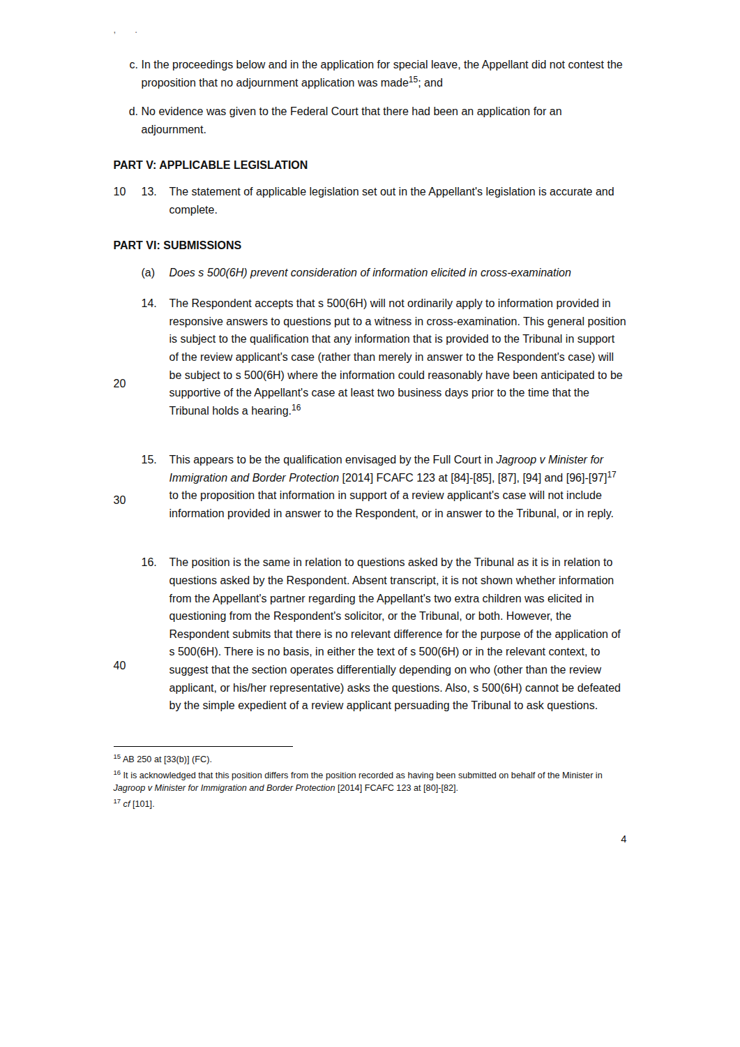, .
In the proceedings below and in the application for special leave, the Appellant did not contest the proposition that no adjournment application was made15; and
No evidence was given to the Federal Court that there had been an application for an adjournment.
PART V: APPLICABLE LEGISLATION
10
13.
The statement of applicable legislation set out in the Appellant's legislation is accurate and complete.
PART VI: SUBMISSIONS
(a)
Does s 500(6H) prevent consideration of information elicited in cross-examination
14.
The Respondent accepts that s 500(6H) will not ordinarily apply to information provided in responsive answers to questions put to a witness in cross-examination. This general position is subject to the qualification that any information that is provided to the Tribunal in support of the review applicant's case (rather than merely in answer to the Respondent's case) will be subject to s 500(6H) where the information could reasonably have been anticipated to be supportive of the Appellant's case at least two business days prior to the time that the Tribunal holds a hearing.16
20
15.
This appears to be the qualification envisaged by the Full Court in Jagroop v Minister for Immigration and Border Protection [2014] FCAFC 123 at [84]-[85], [87], [94] and [96]-[97]17 to the proposition that information in support of a review applicant's case will not include information provided in answer to the Respondent, or in answer to the Tribunal, or in reply.
30
16.
The position is the same in relation to questions asked by the Tribunal as it is in relation to questions asked by the Respondent. Absent transcript, it is not shown whether information from the Appellant's partner regarding the Appellant's two extra children was elicited in questioning from the Respondent's solicitor, or the Tribunal, or both. However, the Respondent submits that there is no relevant difference for the purpose of the application of s 500(6H). There is no basis, in either the text of s 500(6H) or in the relevant context, to suggest that the section operates differentially depending on who (other than the review applicant, or his/her representative) asks the questions. Also, s 500(6H) cannot be defeated by the simple expedient of a review applicant persuading the Tribunal to ask questions.
40
15 AB 250 at [33(b)] (FC).
16 It is acknowledged that this position differs from the position recorded as having been submitted on behalf of the Minister in Jagroop v Minister for Immigration and Border Protection [2014] FCAFC 123 at [80]-[82].
17 cf [101].
4